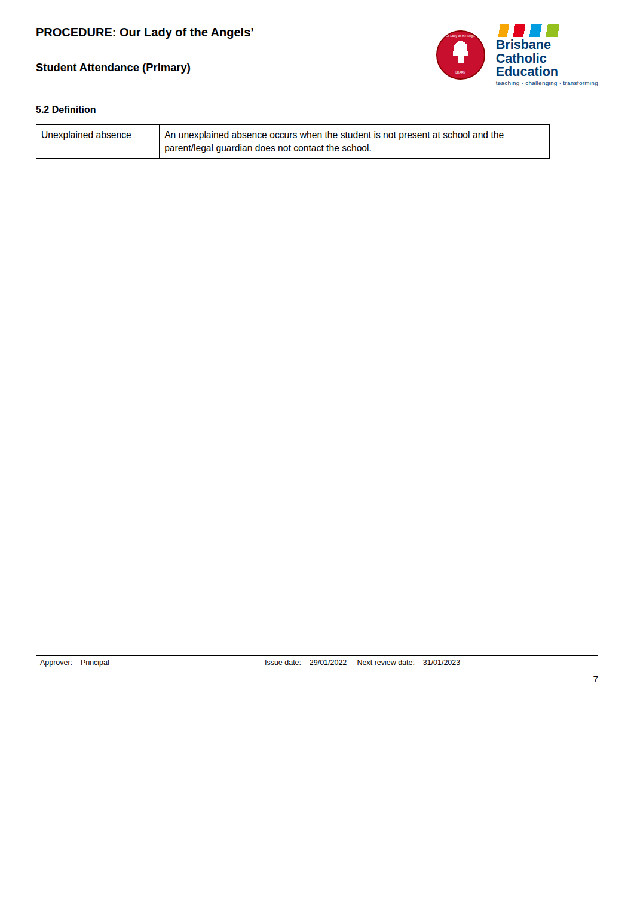PROCEDURE: Our Lady of the Angels’
Student Attendance (Primary)
Brisbane
Catholic
Education
teaching · challenging · transforming
5.2 Definition
| Unexplained absence | An unexplained absence occurs when the student is not present at school and the parent/legal guardian does not contact the school. |
| Approver: Principal | Issue date: 29/01/2022 Next review date: 31/01/2023 |
7